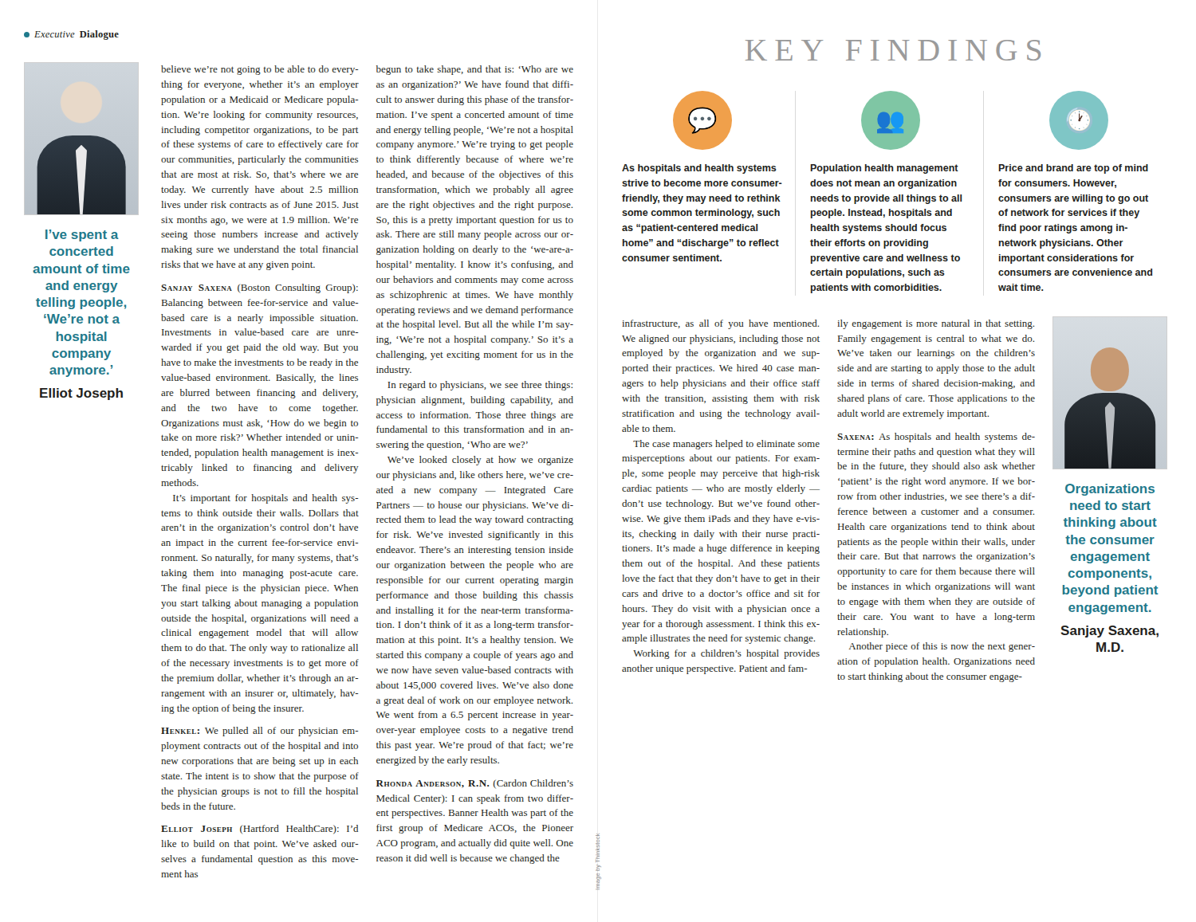Executive Dialogue
I’ve spent a concerted amount of time and energy telling people, ‘We’re not a hospital company anymore.’ Elliot Joseph
believe we’re not going to be able to do everything for everyone, whether it’s an employer population or a Medicaid or Medicare population. We’re looking for community resources, including competitor organizations, to be part of these systems of care to effectively care for our communities, particularly the communities that are most at risk. So, that’s where we are today. We currently have about 2.5 million lives under risk contracts as of June 2015. Just six months ago, we were at 1.9 million. We’re seeing those numbers increase and actively making sure we understand the total financial risks that we have at any given point.
Sanjay Saxena (Boston Consulting Group): Balancing between fee-for-service and value-based care is a nearly impossible situation. Investments in value-based care are unrewarded if you get paid the old way. But you have to make the investments to be ready in the value-based environment. Basically, the lines are blurred between financing and delivery, and the two have to come together. Organizations must ask, ‘How do we begin to take on more risk?’ Whether intended or unintended, population health management is inextricably linked to financing and delivery methods.
It’s important for hospitals and health systems to think outside their walls. Dollars that aren’t in the organization’s control don’t have an impact in the current fee-for-service environment. So naturally, for many systems, that’s taking them into managing post-acute care. The final piece is the physician piece. When you start talking about managing a population outside the hospital, organizations will need a clinical engagement model that will allow them to do that. The only way to rationalize all of the necessary investments is to get more of the premium dollar, whether it’s through an arrangement with an insurer or, ultimately, having the option of being the insurer.
Henkel: We pulled all of our physician employment contracts out of the hospital and into new corporations that are being set up in each state. The intent is to show that the purpose of the physician groups is not to fill the hospital beds in the future.
Elliot Joseph (Hartford HealthCare): I’d like to build on that point. We’ve asked ourselves a fundamental question as this movement has
begun to take shape, and that is: ‘Who are we as an organization?’ We have found that difficult to answer during this phase of the transformation. I’ve spent a concerted amount of time and energy telling people, ‘We’re not a hospital company anymore.’ We’re trying to get people to think differently because of where we’re headed, and because of the objectives of this transformation, which we probably all agree are the right objectives and the right purpose. So, this is a pretty important question for us to ask. There are still many people across our organization holding on dearly to the ‘we-are-a-hospital’ mentality. I know it’s confusing, and our behaviors and comments may come across as schizophrenic at times. We have monthly operating reviews and we demand performance at the hospital level. But all the while I’m saying, ‘We’re not a hospital company.’ So it’s a challenging, yet exciting moment for us in the industry.
In regard to physicians, we see three things: physician alignment, building capability, and access to information. Those three things are fundamental to this transformation and in answering the question, ‘Who are we?’
We’ve looked closely at how we organize our physicians and, like others here, we’ve created a new company — Integrated Care Partners — to house our physicians. We’ve directed them to lead the way toward contracting for risk. We’ve invested significantly in this endeavor. There’s an interesting tension inside our organization between the people who are responsible for our current operating margin performance and those building this chassis and installing it for the near-term transformation. I don’t think of it as a long-term transformation at this point. It’s a healthy tension. We started this company a couple of years ago and we now have seven value-based contracts with about 145,000 covered lives. We’ve also done a great deal of work on our employee network. We went from a 6.5 percent increase in year-over-year employee costs to a negative trend this past year. We’re proud of that fact; we’re energized by the early results.
Rhonda Anderson, R.N. (Cardon Children’s Medical Center): I can speak from two different perspectives. Banner Health was part of the first group of Medicare ACOs, the Pioneer ACO program, and actually did quite well. One reason it did well is because we changed the
KEY FINDINGS
💬
As hospitals and health systems strive to become more consumer-friendly, they may need to rethink some common terminology, such as “patient-centered medical home” and “discharge” to reflect consumer sentiment.
👥
Population health management does not mean an organization needs to provide all things to all people. Instead, hospitals and health systems should focus their efforts on providing preventive care and wellness to certain populations, such as patients with comorbidities.
🕐
Price and brand are top of mind for consumers. However, consumers are willing to go out of network for services if they find poor ratings among in-network physicians. Other important considerations for consumers are convenience and wait time.
infrastructure, as all of you have mentioned. We aligned our physicians, including those not employed by the organization and we supported their practices. We hired 40 case managers to help physicians and their office staff with the transition, assisting them with risk stratification and using the technology available to them.
The case managers helped to eliminate some misperceptions about our patients. For example, some people may perceive that high-risk cardiac patients — who are mostly elderly — don’t use technology. But we’ve found otherwise. We give them iPads and they have e-visits, checking in daily with their nurse practitioners. It’s made a huge difference in keeping them out of the hospital. And these patients love the fact that they don’t have to get in their cars and drive to a doctor’s office and sit for hours. They do visit with a physician once a year for a thorough assessment. I think this example illustrates the need for systemic change.
Working for a children’s hospital provides another unique perspective. Patient and fam-
ily engagement is more natural in that setting. Family engagement is central to what we do. We’ve taken our learnings on the children’s side and are starting to apply those to the adult side in terms of shared decision-making, and shared plans of care. Those applications to the adult world are extremely important.
Saxena: As hospitals and health systems determine their paths and question what they will be in the future, they should also ask whether ‘patient’ is the right word anymore. If we borrow from other industries, we see there’s a difference between a customer and a consumer. Health care organizations tend to think about patients as the people within their walls, under their care. But that narrows the organization’s opportunity to care for them because there will be instances in which organizations will want to engage with them when they are outside of their care. You want to have a long-term relationship.
Another piece of this is now the next generation of population health. Organizations need to start thinking about the consumer engage-
Organizations need to start thinking about the consumer engagement components, beyond patient engagement. Sanjay Saxena, M.D.
Image by Thinkstock